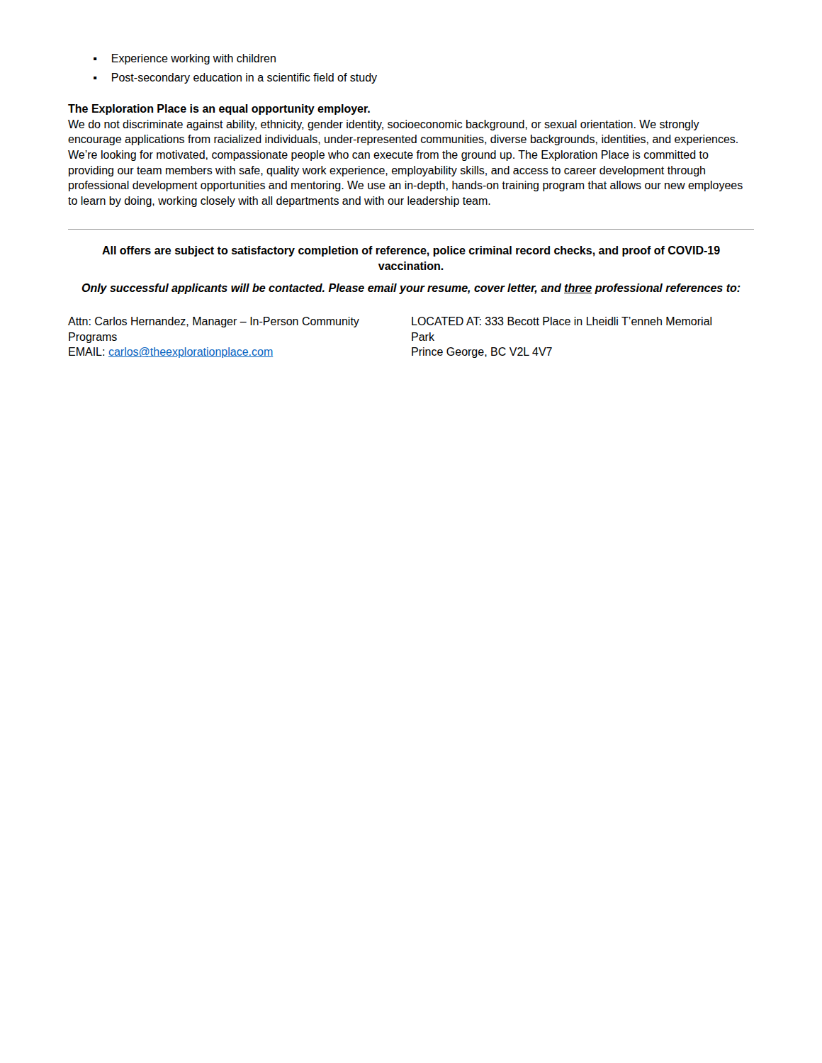Experience working with children
Post-secondary education in a scientific field of study
The Exploration Place is an equal opportunity employer.
We do not discriminate against ability, ethnicity, gender identity, socioeconomic background, or sexual orientation. We strongly encourage applications from racialized individuals, under-represented communities, diverse backgrounds, identities, and experiences. We’re looking for motivated, compassionate people who can execute from the ground up. The Exploration Place is committed to providing our team members with safe, quality work experience, employability skills, and access to career development through professional development opportunities and mentoring. We use an in-depth, hands-on training program that allows our new employees to learn by doing, working closely with all departments and with our leadership team.
All offers are subject to satisfactory completion of reference, police criminal record checks, and proof of COVID-19 vaccination.
Only successful applicants will be contacted. Please email your resume, cover letter, and three professional references to:
| Attn: Carlos Hernandez, Manager – In-Person Community Programs EMAIL: carlos@theexplorationplace.com | LOCATED AT: 333 Becott Place in Lheidli T’enneh Memorial Park Prince George, BC V2L 4V7 |